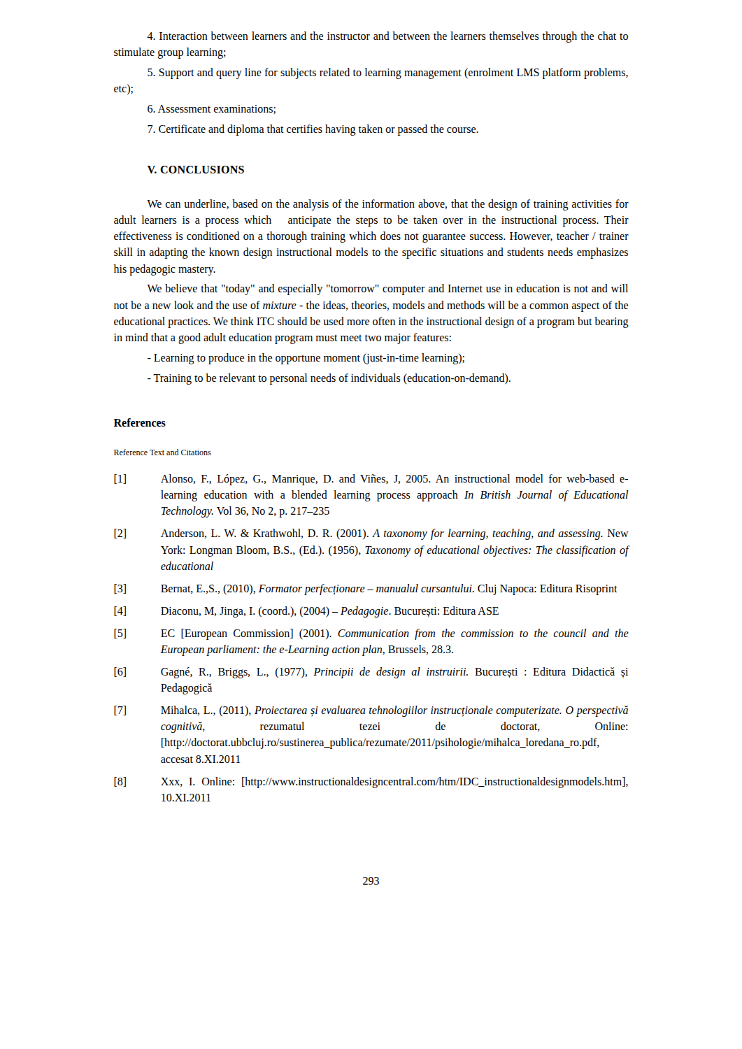4. Interaction between learners and the instructor and between the learners themselves through the chat to stimulate group learning;
5. Support and query line for subjects related to learning management (enrolment LMS platform problems, etc);
6. Assessment examinations;
7. Certificate and diploma that certifies having taken or passed the course.
V. Conclusions
We can underline, based on the analysis of the information above, that the design of training activities for adult learners is a process which anticipate the steps to be taken over in the instructional process. Their effectiveness is conditioned on a thorough training which does not guarantee success. However, teacher / trainer skill in adapting the known design instructional models to the specific situations and students needs emphasizes his pedagogic mastery.
We believe that "today" and especially "tomorrow" computer and Internet use in education is not and will not be a new look and the use of mixture - the ideas, theories, models and methods will be a common aspect of the educational practices. We think ITC should be used more often in the instructional design of a program but bearing in mind that a good adult education program must meet two major features:
- Learning to produce in the opportune moment (just-in-time learning);
- Training to be relevant to personal needs of individuals (education-on-demand).
References
Reference Text and Citations
[1] Alonso, F., López, G., Manrique, D. and Viñes, J, 2005. An instructional model for web-based e-learning education with a blended learning process approach In British Journal of Educational Technology. Vol 36, No 2, p. 217–235
[2] Anderson, L. W. & Krathwohl, D. R. (2001). A taxonomy for learning, teaching, and assessing. New York: Longman Bloom, B.S., (Ed.). (1956), Taxonomy of educational objectives: The classification of educational
[3] Bernat, E.,S., (2010), Formator perfecționare – manualul cursantului. Cluj Napoca: Editura Risoprint
[4] Diaconu, M, Jinga, I. (coord.), (2004) – Pedagogie. București: Editura ASE
[5] EC [European Commission] (2001). Communication from the commission to the council and the European parliament: the e-Learning action plan, Brussels, 28.3.
[6] Gagné, R., Briggs, L., (1977), Principii de design al instruirii. București : Editura Didactică și Pedagogică
[7] Mihalca, L., (2011), Proiectarea și evaluarea tehnologiilor instrucționale computerizate. O perspectivă cognitivă, rezumatul tezei de doctorat, Online: [http://doctorat.ubbcluj.ro/sustinerea_publica/rezumate/2011/psihologie/mihalca_loredana_ro.pdf, accesat 8.XI.2011
[8] Xxx, I. Online: [http://www.instructionaldesigncentral.com/htm/IDC_instructionaldesignmodels.htm], 10.XI.2011
293